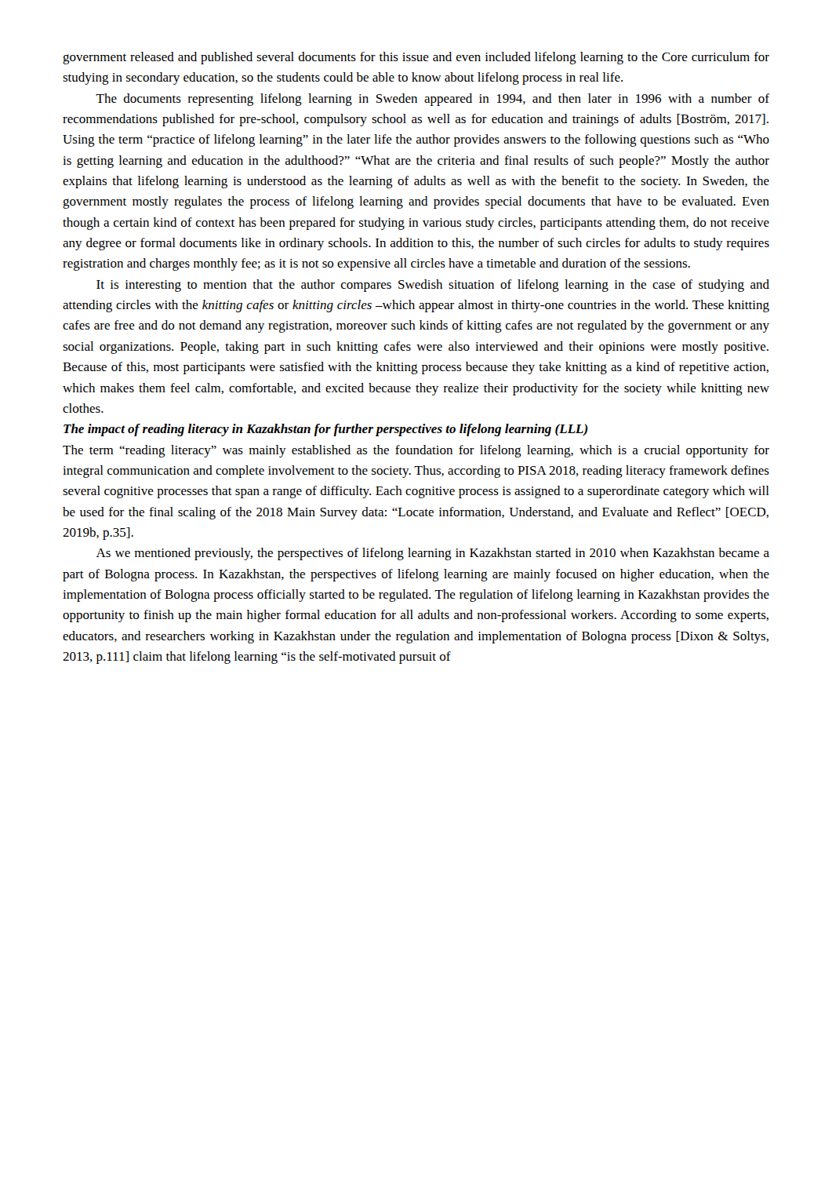government released and published several documents for this issue and even included lifelong learning to the Core curriculum for studying in secondary education, so the students could be able to know about lifelong process in real life.
The documents representing lifelong learning in Sweden appeared in 1994, and then later in 1996 with a number of recommendations published for pre-school, compulsory school as well as for education and trainings of adults [Boström, 2017]. Using the term “practice of lifelong learning” in the later life the author provides answers to the following questions such as “Who is getting learning and education in the adulthood?” “What are the criteria and final results of such people?” Mostly the author explains that lifelong learning is understood as the learning of adults as well as with the benefit to the society. In Sweden, the government mostly regulates the process of lifelong learning and provides special documents that have to be evaluated. Even though a certain kind of context has been prepared for studying in various study circles, participants attending them, do not receive any degree or formal documents like in ordinary schools. In addition to this, the number of such circles for adults to study requires registration and charges monthly fee; as it is not so expensive all circles have a timetable and duration of the sessions.
It is interesting to mention that the author compares Swedish situation of lifelong learning in the case of studying and attending circles with the knitting cafes or knitting circles –which appear almost in thirty-one countries in the world. These knitting cafes are free and do not demand any registration, moreover such kinds of kitting cafes are not regulated by the government or any social organizations. People, taking part in such knitting cafes were also interviewed and their opinions were mostly positive. Because of this, most participants were satisfied with the knitting process because they take knitting as a kind of repetitive action, which makes them feel calm, comfortable, and excited because they realize their productivity for the society while knitting new clothes.
The impact of reading literacy in Kazakhstan for further perspectives to lifelong learning (LLL)
The term “reading literacy” was mainly established as the foundation for lifelong learning, which is a crucial opportunity for integral communication and complete involvement to the society. Thus, according to PISA 2018, reading literacy framework defines several cognitive processes that span a range of difficulty. Each cognitive process is assigned to a superordinate category which will be used for the final scaling of the 2018 Main Survey data: “Locate information, Understand, and Evaluate and Reflect” [OECD, 2019b, p.35].
As we mentioned previously, the perspectives of lifelong learning in Kazakhstan started in 2010 when Kazakhstan became a part of Bologna process. In Kazakhstan, the perspectives of lifelong learning are mainly focused on higher education, when the implementation of Bologna process officially started to be regulated. The regulation of lifelong learning in Kazakhstan provides the opportunity to finish up the main higher formal education for all adults and non-professional workers. According to some experts, educators, and researchers working in Kazakhstan under the regulation and implementation of Bologna process [Dixon & Soltys, 2013, p.111] claim that lifelong learning “is the self-motivated pursuit of